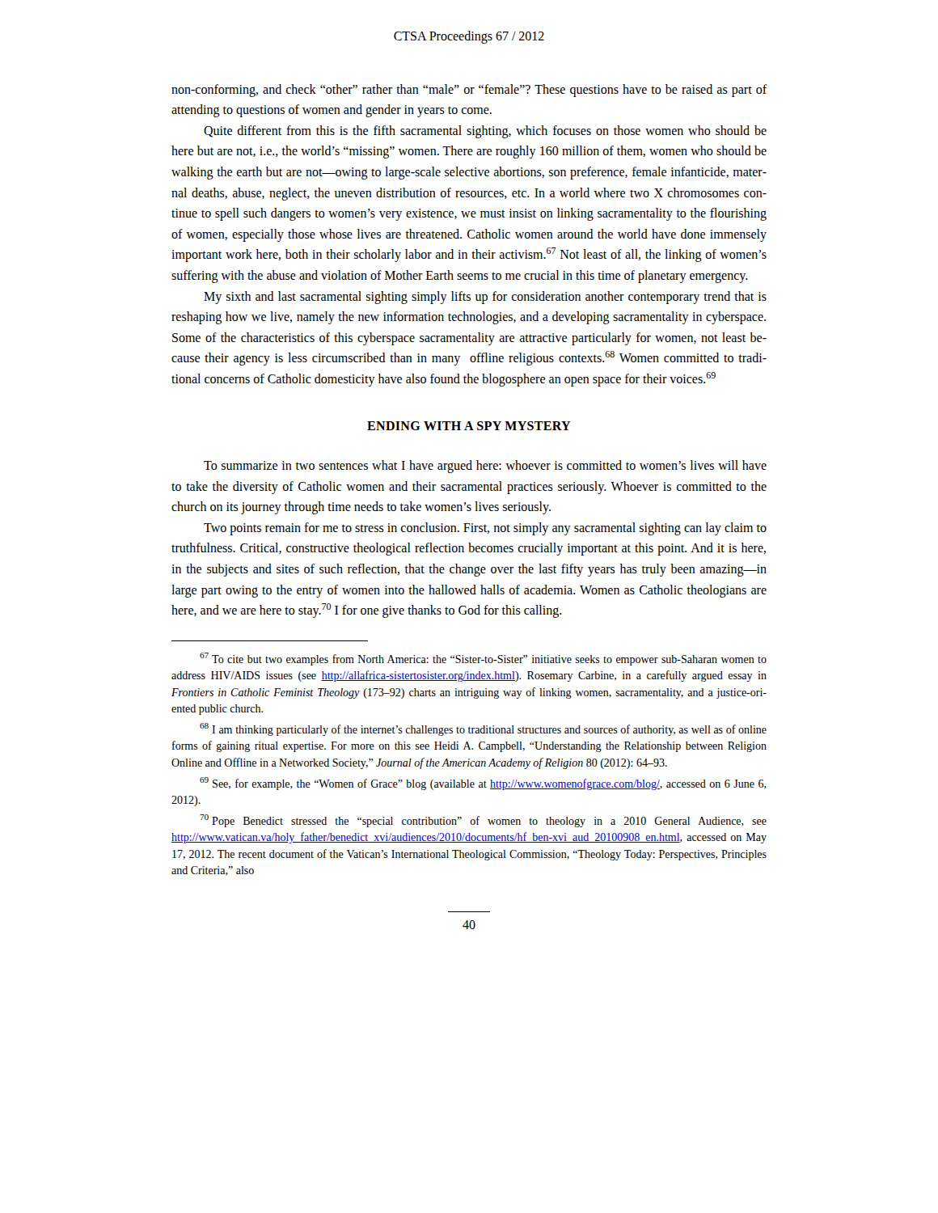CTSA Proceedings 67 / 2012
non-conforming, and check “other” rather than “male” or “female”? These questions have to be raised as part of attending to questions of women and gender in years to come.
Quite different from this is the fifth sacramental sighting, which focuses on those women who should be here but are not, i.e., the world’s “missing” women. There are roughly 160 million of them, women who should be walking the earth but are not—owing to large-scale selective abortions, son preference, female infanticide, maternal deaths, abuse, neglect, the uneven distribution of resources, etc. In a world where two X chromosomes continue to spell such dangers to women’s very existence, we must insist on linking sacramentality to the flourishing of women, especially those whose lives are threatened. Catholic women around the world have done immensely important work here, both in their scholarly labor and in their activism.67 Not least of all, the linking of women’s suffering with the abuse and violation of Mother Earth seems to me crucial in this time of planetary emergency.
My sixth and last sacramental sighting simply lifts up for consideration another contemporary trend that is reshaping how we live, namely the new information technologies, and a developing sacramentality in cyberspace. Some of the characteristics of this cyberspace sacramentality are attractive particularly for women, not least because their agency is less circumscribed than in many offline religious contexts.68 Women committed to traditional concerns of Catholic domesticity have also found the blogosphere an open space for their voices.69
Ending with a Spy Mystery
To summarize in two sentences what I have argued here: whoever is committed to women’s lives will have to take the diversity of Catholic women and their sacramental practices seriously. Whoever is committed to the church on its journey through time needs to take women’s lives seriously.
Two points remain for me to stress in conclusion. First, not simply any sacramental sighting can lay claim to truthfulness. Critical, constructive theological reflection becomes crucially important at this point. And it is here, in the subjects and sites of such reflection, that the change over the last fifty years has truly been amazing—in large part owing to the entry of women into the hallowed halls of academia. Women as Catholic theologians are here, and we are here to stay.70 I for one give thanks to God for this calling.
67 To cite but two examples from North America: the “Sister-to-Sister” initiative seeks to empower sub-Saharan women to address HIV/AIDS issues (see http://allafrica-sistertosister.org/index.html). Rosemary Carbine, in a carefully argued essay in Frontiers in Catholic Feminist Theology (173–92) charts an intriguing way of linking women, sacramentality, and a justice-oriented public church.
68 I am thinking particularly of the internet’s challenges to traditional structures and sources of authority, as well as of online forms of gaining ritual expertise. For more on this see Heidi A. Campbell, “Understanding the Relationship between Religion Online and Offline in a Networked Society,” Journal of the American Academy of Religion 80 (2012): 64–93.
69 See, for example, the “Women of Grace” blog (available at http://www.womenofgrace.com/blog/, accessed on 6 June 6, 2012).
70 Pope Benedict stressed the “special contribution” of women to theology in a 2010 General Audience, see http://www.vatican.va/holy_father/benedict_xvi/audiences/2010/documents/hf_ben-xvi_aud_20100908_en.html, accessed on May 17, 2012. The recent document of the Vatican’s International Theological Commission, “Theology Today: Perspectives, Principles and Criteria,” also
40